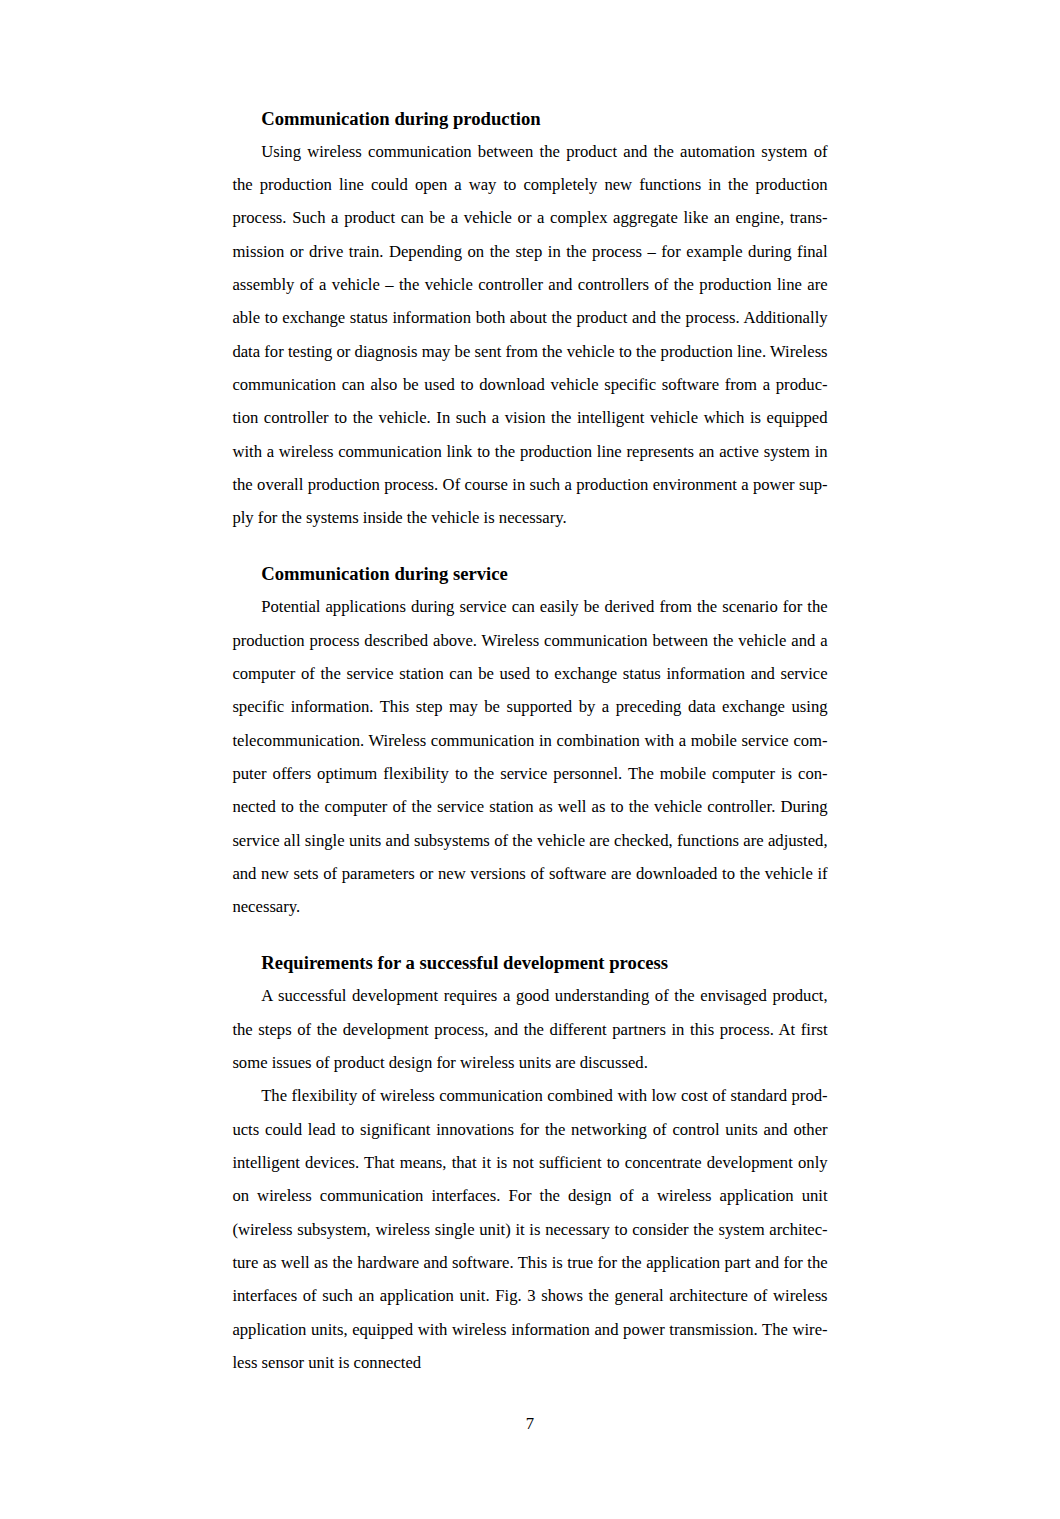Communication during production
Using wireless communication between the product and the automation system of the production line could open a way to completely new functions in the production process. Such a product can be a vehicle or a complex aggregate like an engine, transmission or drive train. Depending on the step in the process – for example during final assembly of a vehicle – the vehicle controller and controllers of the production line are able to exchange status information both about the product and the process. Additionally data for testing or diagnosis may be sent from the vehicle to the production line. Wireless communication can also be used to download vehicle specific software from a production controller to the vehicle. In such a vision the intelligent vehicle which is equipped with a wireless communication link to the production line represents an active system in the overall production process. Of course in such a production environment a power supply for the systems inside the vehicle is necessary.
Communication during service
Potential applications during service can easily be derived from the scenario for the production process described above. Wireless communication between the vehicle and a computer of the service station can be used to exchange status information and service specific information. This step may be supported by a preceding data exchange using telecommunication. Wireless communication in combination with a mobile service computer offers optimum flexibility to the service personnel. The mobile computer is connected to the computer of the service station as well as to the vehicle controller. During service all single units and subsystems of the vehicle are checked, functions are adjusted, and new sets of parameters or new versions of software are downloaded to the vehicle if necessary.
Requirements for a successful development process
A successful development requires a good understanding of the envisaged product, the steps of the development process, and the different partners in this process. At first some issues of product design for wireless units are discussed.
The flexibility of wireless communication combined with low cost of standard products could lead to significant innovations for the networking of control units and other intelligent devices. That means, that it is not sufficient to concentrate development only on wireless communication interfaces. For the design of a wireless application unit (wireless subsystem, wireless single unit) it is necessary to consider the system architecture as well as the hardware and software. This is true for the application part and for the interfaces of such an application unit. Fig. 3 shows the general architecture of wireless application units, equipped with wireless information and power transmission. The wireless sensor unit is connected
7